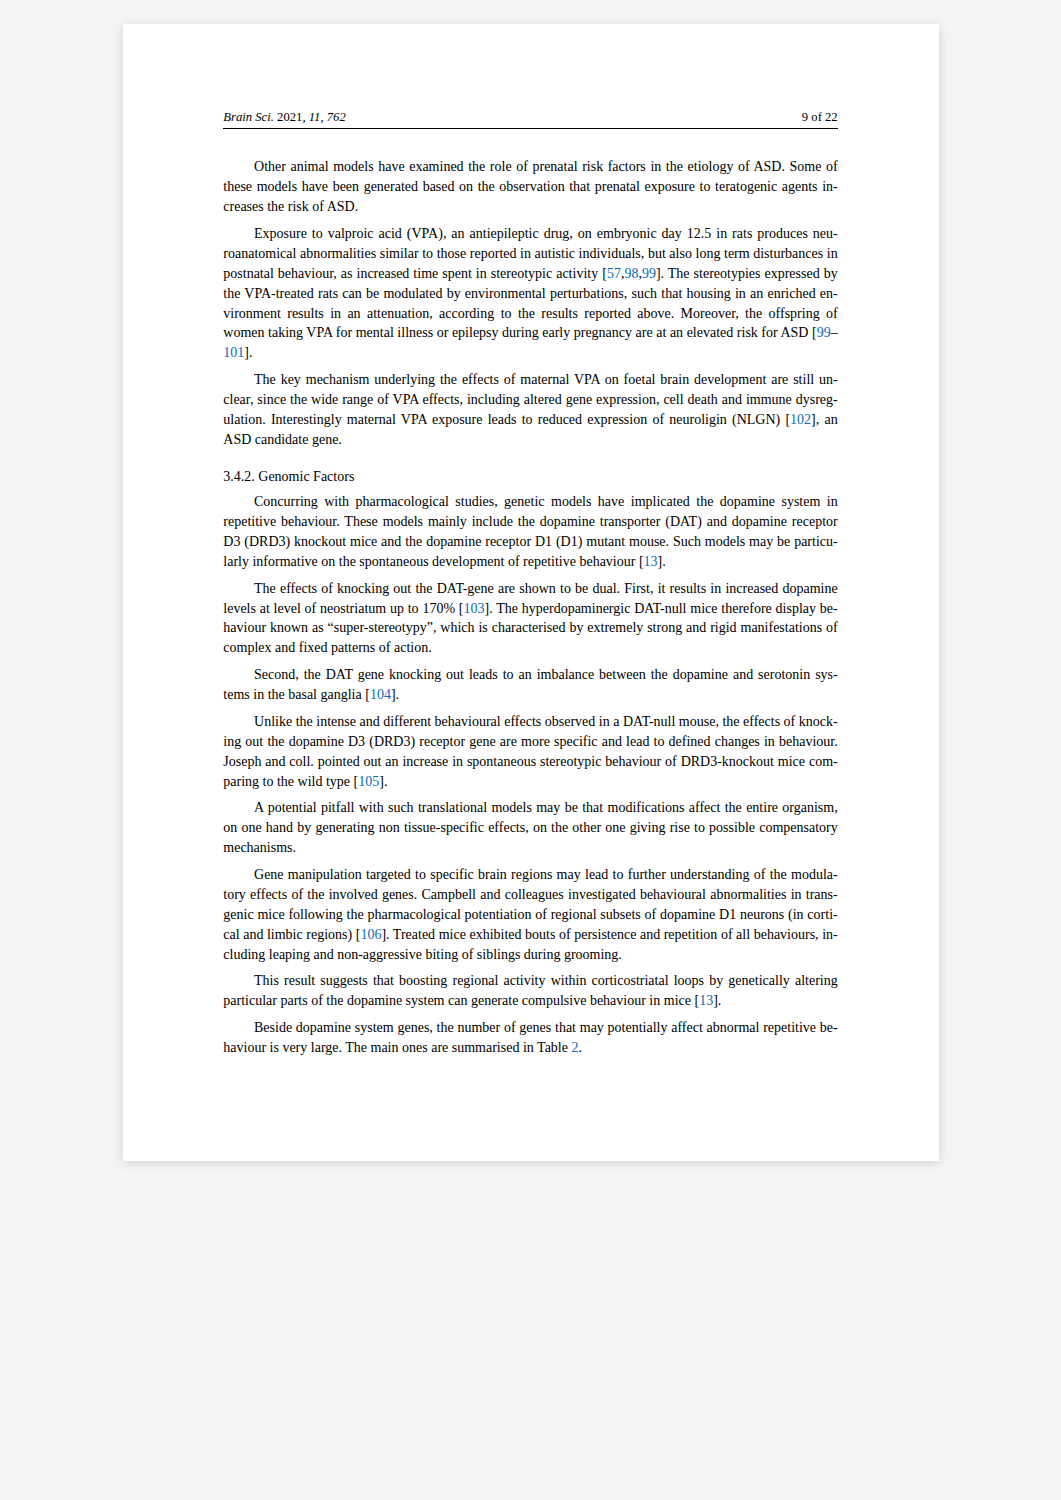Brain Sci. 2021, 11, 762 9 of 22
Other animal models have examined the role of prenatal risk factors in the etiology of ASD. Some of these models have been generated based on the observation that prenatal exposure to teratogenic agents increases the risk of ASD.
Exposure to valproic acid (VPA), an antiepileptic drug, on embryonic day 12.5 in rats produces neuroanatomical abnormalities similar to those reported in autistic individuals, but also long term disturbances in postnatal behaviour, as increased time spent in stereotypic activity [57,98,99]. The stereotypies expressed by the VPA-treated rats can be modulated by environmental perturbations, such that housing in an enriched environment results in an attenuation, according to the results reported above. Moreover, the offspring of women taking VPA for mental illness or epilepsy during early pregnancy are at an elevated risk for ASD [99–101].
The key mechanism underlying the effects of maternal VPA on foetal brain development are still unclear, since the wide range of VPA effects, including altered gene expression, cell death and immune dysregulation. Interestingly maternal VPA exposure leads to reduced expression of neuroligin (NLGN) [102], an ASD candidate gene.
3.4.2. Genomic Factors
Concurring with pharmacological studies, genetic models have implicated the dopamine system in repetitive behaviour. These models mainly include the dopamine transporter (DAT) and dopamine receptor D3 (DRD3) knockout mice and the dopamine receptor D1 (D1) mutant mouse. Such models may be particularly informative on the spontaneous development of repetitive behaviour [13].
The effects of knocking out the DAT-gene are shown to be dual. First, it results in increased dopamine levels at level of neostriatum up to 170% [103]. The hyperdopaminergic DAT-null mice therefore display behaviour known as “super-stereotypy”, which is characterised by extremely strong and rigid manifestations of complex and fixed patterns of action.
Second, the DAT gene knocking out leads to an imbalance between the dopamine and serotonin systems in the basal ganglia [104].
Unlike the intense and different behavioural effects observed in a DAT-null mouse, the effects of knocking out the dopamine D3 (DRD3) receptor gene are more specific and lead to defined changes in behaviour. Joseph and coll. pointed out an increase in spontaneous stereotypic behaviour of DRD3-knockout mice comparing to the wild type [105].
A potential pitfall with such translational models may be that modifications affect the entire organism, on one hand by generating non tissue-specific effects, on the other one giving rise to possible compensatory mechanisms.
Gene manipulation targeted to specific brain regions may lead to further understanding of the modulatory effects of the involved genes. Campbell and colleagues investigated behavioural abnormalities in transgenic mice following the pharmacological potentiation of regional subsets of dopamine D1 neurons (in cortical and limbic regions) [106]. Treated mice exhibited bouts of persistence and repetition of all behaviours, including leaping and non-aggressive biting of siblings during grooming.
This result suggests that boosting regional activity within corticostriatal loops by genetically altering particular parts of the dopamine system can generate compulsive behaviour in mice [13].
Beside dopamine system genes, the number of genes that may potentially affect abnormal repetitive behaviour is very large. The main ones are summarised in Table 2.